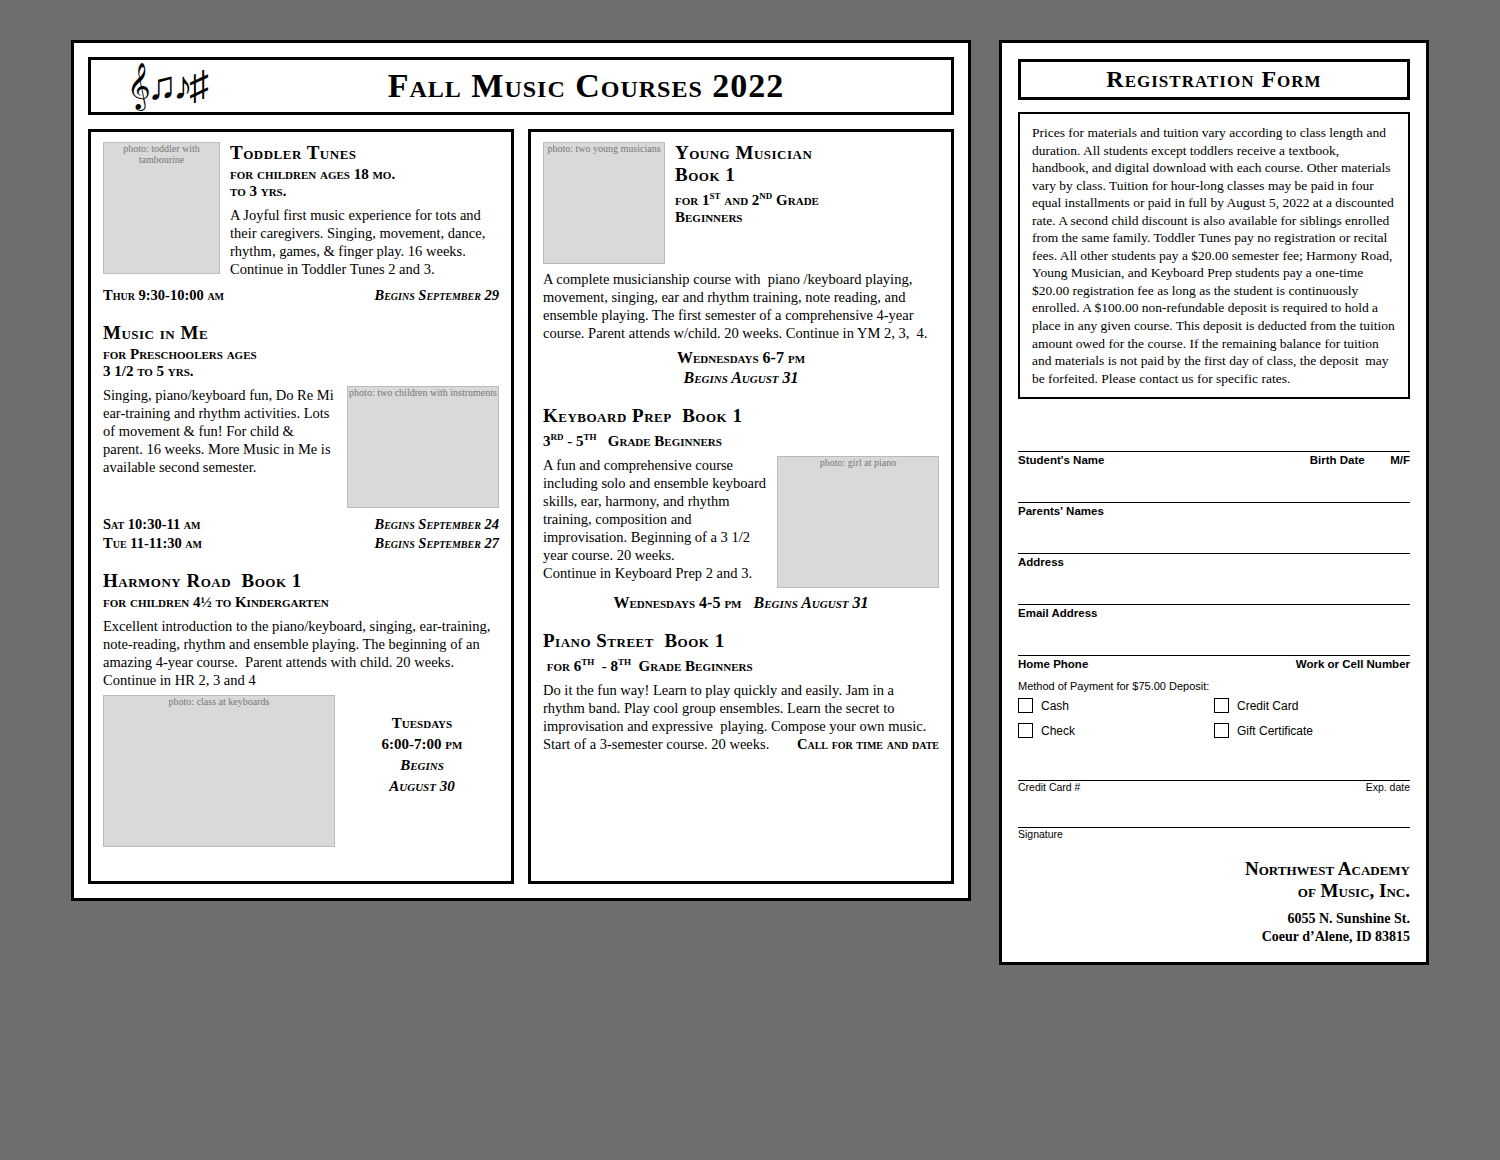𝄞♫♪♯
Fall Music Courses 2022
photo: toddler with tambourine
Toddler Tunes
for children ages 18 mo.
to 3 yrs.
A Joyful first music experience for tots and their caregivers. Singing, movement, dance, rhythm, games, & finger play. 16 weeks. Continue in Toddler Tunes 2 and 3.
Thur 9:30-10:00 am Begins September 29
Music in Me
for Preschoolers ages
3 1/2 to 5 yrs.
photo: two children with instruments
Singing, piano/keyboard fun, Do Re Mi ear-training and rhythm activities. Lots of movement & fun! For child & parent. 16 weeks. More Music in Me is available second semester.
Sat 10:30-11 am Begins September 24
Tue 11-11:30 am Begins September 27
Harmony Road Book 1
for children 4½ to Kindergarten
Excellent introduction to the piano/keyboard, singing, ear-training, note-reading, rhythm and ensemble playing. The beginning of an amazing 4-year course. Parent attends with child. 20 weeks. Continue in HR 2, 3 and 4
photo: class at keyboards
Tuesdays
6:00-7:00 pm
Begins
August 30
photo: two young musicians
Young Musician
Book 1
for 1st and 2nd Grade
Beginners
A complete musicianship course with piano /keyboard playing, movement, singing, ear and rhythm training, note reading, and ensemble playing. The first semester of a comprehensive 4-year course. Parent attends w/child. 20 weeks. Continue in YM 2, 3, 4.
Wednesdays 6-7 pm Begins August 31
Keyboard Prep Book 1
3rd - 5th Grade Beginners
photo: girl at piano
A fun and comprehensive course including solo and ensemble keyboard skills, ear, harmony, and rhythm training, composition and improvisation. Beginning of a 3 1/2 year course. 20 weeks.
Continue in Keyboard Prep 2 and 3.
Wednesdays 4-5 pm Begins August 31
Piano Street Book 1
for 6th - 8th Grade Beginners
Do it the fun way! Learn to play quickly and easily. Jam in a rhythm band. Play cool group ensembles. Learn the secret to improvisation and expressive playing. Compose your own music. Start of a 3-semester course. 20 weeks. Call for time and date
Registration Form
Prices for materials and tuition vary according to class length and duration. All students except toddlers receive a textbook, handbook, and digital download with each course. Other materials vary by class. Tuition for hour-long classes may be paid in four equal installments or paid in full by August 5, 2022 at a discounted rate. A second child discount is also available for siblings enrolled from the same family. Toddler Tunes pay no registration or recital fees. All other students pay a $20.00 semester fee; Harmony Road, Young Musician, and Keyboard Prep students pay a one-time $20.00 registration fee as long as the student is continuously enrolled. A $100.00 non-refundable deposit is required to hold a place in any given course. This deposit is deducted from the tuition amount owed for the course. If the remaining balance for tuition and materials is not paid by the first day of class, the deposit may be forfeited. Please contact us for specific rates.
Student's Name Birth Date M/F
Parents' Names
Address
Email Address
Home Phone Work or Cell Number
Method of Payment for $75.00 Deposit:
Cash
Credit Card
Check
Gift Certificate
Credit Card # Exp. date
Signature
Northwest Academy
of Music, Inc.
6055 N. Sunshine St.
Coeur d’Alene, ID 83815